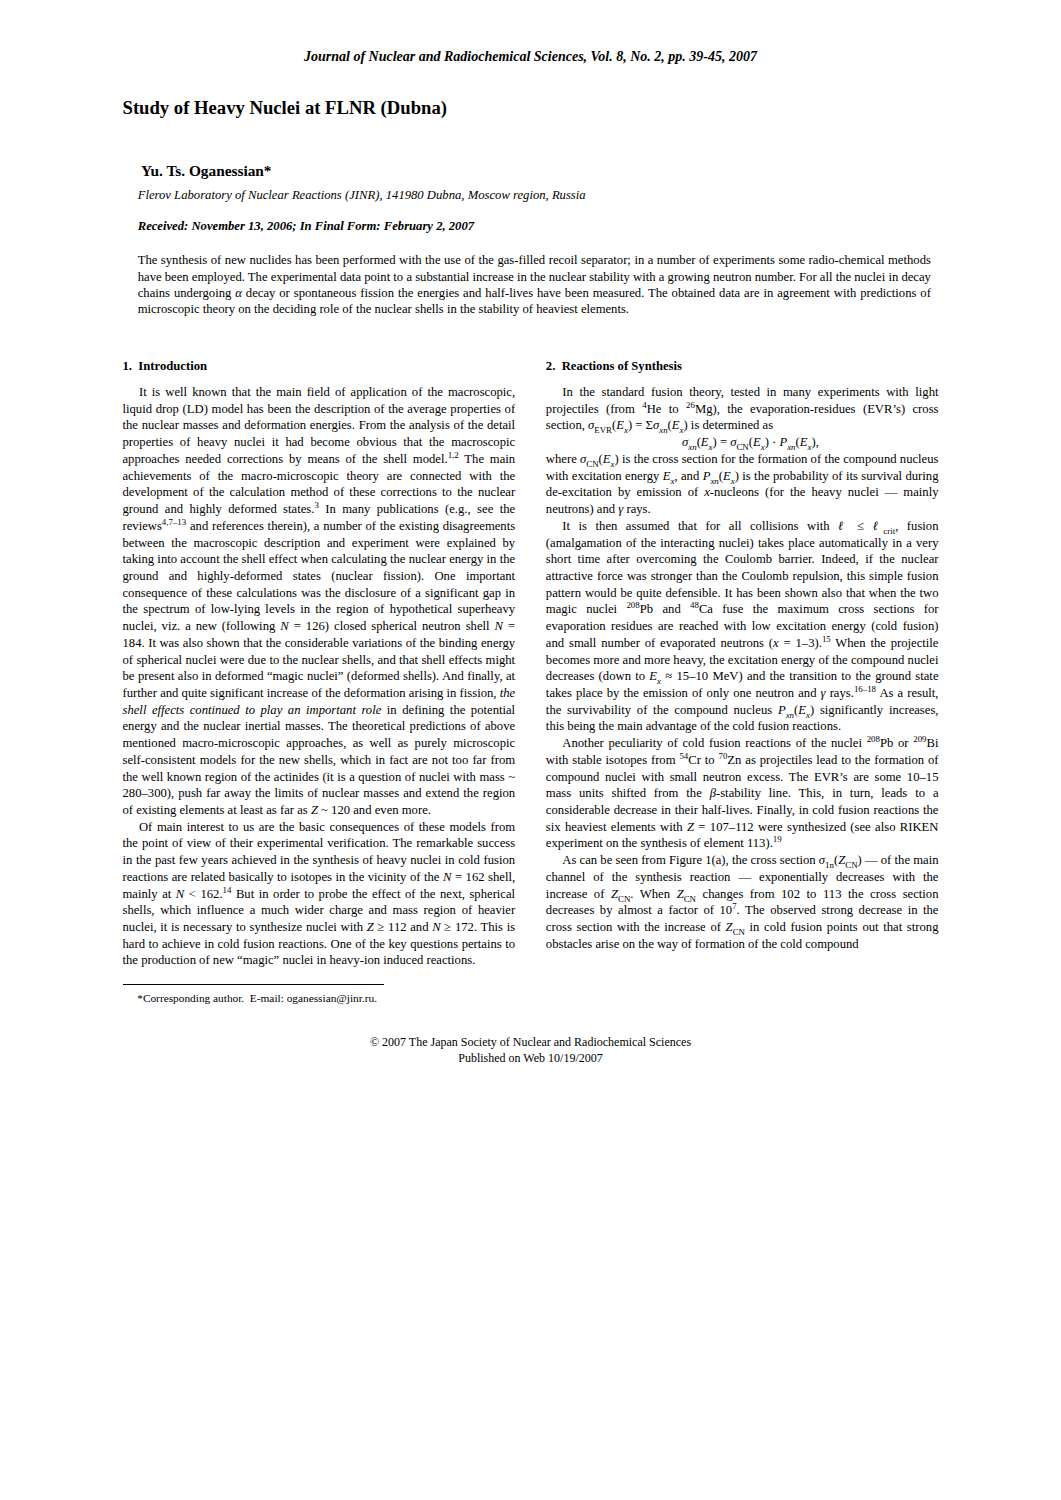Journal of Nuclear and Radiochemical Sciences, Vol. 8, No. 2, pp. 39-45, 2007
Study of Heavy Nuclei at FLNR (Dubna)
Yu. Ts. Oganessian*
Flerov Laboratory of Nuclear Reactions (JINR), 141980 Dubna, Moscow region, Russia
Received: November 13, 2006; In Final Form: February 2, 2007
The synthesis of new nuclides has been performed with the use of the gas-filled recoil separator; in a number of experiments some radio-chemical methods have been employed. The experimental data point to a substantial increase in the nuclear stability with a growing neutron number. For all the nuclei in decay chains undergoing α decay or spontaneous fission the energies and half-lives have been measured. The obtained data are in agreement with predictions of microscopic theory on the deciding role of the nuclear shells in the stability of heaviest elements.
1. Introduction
It is well known that the main field of application of the macroscopic, liquid drop (LD) model has been the description of the average properties of the nuclear masses and deformation energies. From the analysis of the detail properties of heavy nuclei it had become obvious that the macroscopic approaches needed corrections by means of the shell model.1,2 The main achievements of the macro-microscopic theory are connected with the development of the calculation method of these corrections to the nuclear ground and highly deformed states.3 In many publications (e.g., see the reviews4,7–13 and references therein), a number of the existing disagreements between the macroscopic description and experiment were explained by taking into account the shell effect when calculating the nuclear energy in the ground and highly-deformed states (nuclear fission). One important consequence of these calculations was the disclosure of a significant gap in the spectrum of low-lying levels in the region of hypothetical superheavy nuclei, viz. a new (following N = 126) closed spherical neutron shell N = 184. It was also shown that the considerable variations of the binding energy of spherical nuclei were due to the nuclear shells, and that shell effects might be present also in deformed “magic nuclei” (deformed shells). And finally, at further and quite significant increase of the deformation arising in fission, the shell effects continued to play an important role in defining the potential energy and the nuclear inertial masses. The theoretical predictions of above mentioned macro-microscopic approaches, as well as purely microscopic self-consistent models for the new shells, which in fact are not too far from the well known region of the actinides (it is a question of nuclei with mass ~ 280–300), push far away the limits of nuclear masses and extend the region of existing elements at least as far as Z ~ 120 and even more.
Of main interest to us are the basic consequences of these models from the point of view of their experimental verification. The remarkable success in the past few years achieved in the synthesis of heavy nuclei in cold fusion reactions are related basically to isotopes in the vicinity of the N = 162 shell, mainly at N < 162.14 But in order to probe the effect of the next, spherical shells, which influence a much wider charge and mass region of heavier nuclei, it is necessary to synthesize nuclei with Z ≥ 112 and N ≥ 172. This is hard to achieve in cold fusion reactions. One of the key questions pertains to the production of new “magic” nuclei in heavy-ion induced reactions.
2. Reactions of Synthesis
In the standard fusion theory, tested in many experiments with light projectiles (from 4He to 26Mg), the evaporation-residues (EVR’s) cross section, σEVR(Ex) = Σσxn(Ex) is determined as
σxn(Ex) = σCN(Ex) · Pxn(Ex),
where σCN(Ex) is the cross section for the formation of the compound nucleus with excitation energy Ex, and Pxn(Ex) is the probability of its survival during de-excitation by emission of x-nucleons (for the heavy nuclei — mainly neutrons) and γ rays.
It is then assumed that for all collisions with ℓ ≤ ℓcrit, fusion (amalgamation of the interacting nuclei) takes place automatically in a very short time after overcoming the Coulomb barrier. Indeed, if the nuclear attractive force was stronger than the Coulomb repulsion, this simple fusion pattern would be quite defensible. It has been shown also that when the two magic nuclei 208Pb and 48Ca fuse the maximum cross sections for evaporation residues are reached with low excitation energy (cold fusion) and small number of evaporated neutrons (x = 1–3).15 When the projectile becomes more and more heavy, the excitation energy of the compound nuclei decreases (down to Ex ≈ 15–10 MeV) and the transition to the ground state takes place by the emission of only one neutron and γ rays.16–18 As a result, the survivability of the compound nucleus Pxn(Ex) significantly increases, this being the main advantage of the cold fusion reactions.
Another peculiarity of cold fusion reactions of the nuclei 208Pb or 209Bi with stable isotopes from 54Cr to 70Zn as projectiles lead to the formation of compound nuclei with small neutron excess. The EVR’s are some 10–15 mass units shifted from the β-stability line. This, in turn, leads to a considerable decrease in their half-lives. Finally, in cold fusion reactions the six heaviest elements with Z = 107–112 were synthesized (see also RIKEN experiment on the synthesis of element 113).19
As can be seen from Figure 1(a), the cross section σ1n(ZCN) — of the main channel of the synthesis reaction — exponentially decreases with the increase of ZCN. When ZCN changes from 102 to 113 the cross section decreases by almost a factor of 107. The observed strong decrease in the cross section with the increase of ZCN in cold fusion points out that strong obstacles arise on the way of formation of the cold compound
*Corresponding author. E-mail: oganessian@jinr.ru.
© 2007 The Japan Society of Nuclear and Radiochemical Sciences
Published on Web 10/19/2007